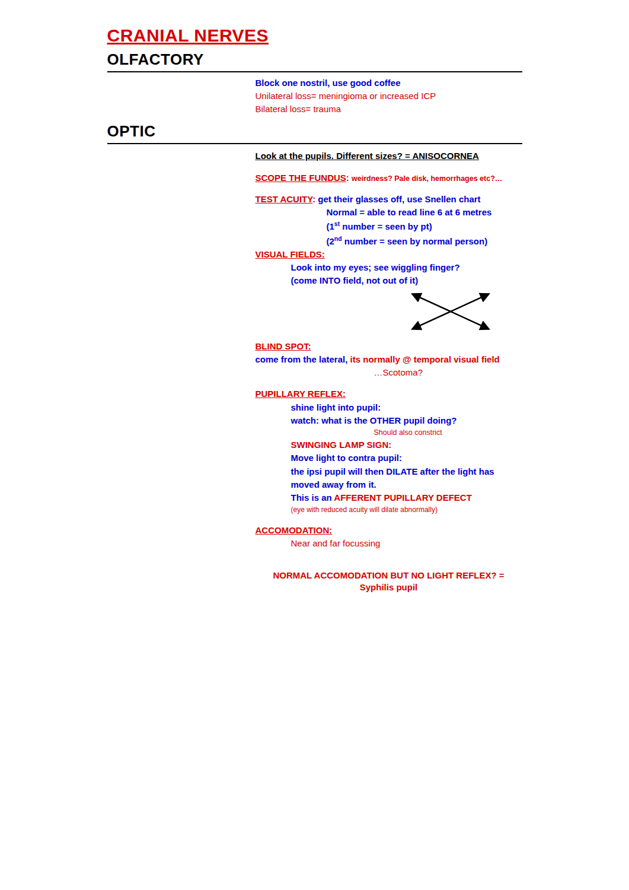CRANIAL NERVES
OLFACTORY
Block one nostril, use good coffee
Unilateral loss= meningioma or increased ICP
Bilateral loss= trauma
OPTIC
Look at the pupils. Different sizes? = ANISOCORNEA
SCOPE THE FUNDUS: weirdness? Pale disk, hemorrhages etc?…
TEST ACUITY: get their glasses off, use Snellen chart
Normal = able to read line 6 at 6 metres
(1st number = seen by pt)
(2nd number = seen by normal person)
VISUAL FIELDS:
Look into my eyes; see wiggling finger?
(come INTO field, not out of it)
BLIND SPOT:
come from the lateral, its normally @ temporal visual field
…Scotoma?
PUPILLARY REFLEX:
shine light into pupil:
watch: what is the OTHER pupil doing?
Should also constrict
SWINGING LAMP SIGN:
Move light to contra pupil:
the ipsi pupil will then DILATE after the light has
moved away from it.
This is an AFFERENT PUPILLARY DEFECT
(eye with reduced acuity will dilate abnormally)
ACCOMODATION:
Near and far focussing
NORMAL ACCOMODATION BUT NO LIGHT REFLEX? = Syphilis pupil